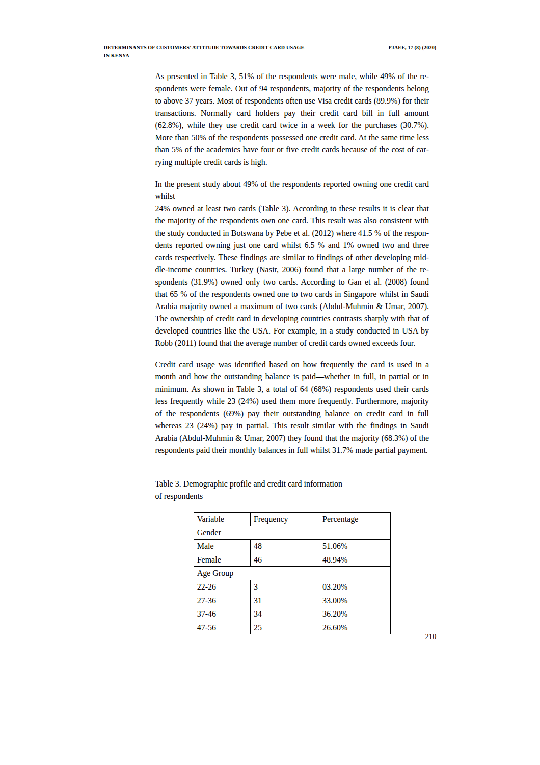DETERMINANTS OF CUSTOMERS’ ATTITUDE TOWARDS CREDIT CARD USAGE IN KENYA
PJAEE, 17 (8) (2020)
As presented in Table 3, 51% of the respondents were male, while 49% of the respondents were female. Out of 94 respondents, majority of the respondents belong to above 37 years. Most of respondents often use Visa credit cards (89.9%) for their transactions. Normally card holders pay their credit card bill in full amount (62.8%), while they use credit card twice in a week for the purchases (30.7%). More than 50% of the respondents possessed one credit card. At the same time less than 5% of the academics have four or five credit cards because of the cost of carrying multiple credit cards is high.
In the present study about 49% of the respondents reported owning one credit card whilst
24% owned at least two cards (Table 3). According to these results it is clear that the majority of the respondents own one card. This result was also consistent with the study conducted in Botswana by Pebe et al. (2012) where 41.5 % of the respondents reported owning just one card whilst 6.5 % and 1% owned two and three cards respectively. These findings are similar to findings of other developing middle-income countries. Turkey (Nasir, 2006) found that a large number of the respondents (31.9%) owned only two cards. According to Gan et al. (2008) found that 65 % of the respondents owned one to two cards in Singapore whilst in Saudi Arabia majority owned a maximum of two cards (Abdul-Muhmin & Umar, 2007). The ownership of credit card in developing countries contrasts sharply with that of developed countries like the USA. For example, in a study conducted in USA by Robb (2011) found that the average number of credit cards owned exceeds four.
Credit card usage was identified based on how frequently the card is used in a month and how the outstanding balance is paid—whether in full, in partial or in minimum. As shown in Table 3, a total of 64 (68%) respondents used their cards less frequently while 23 (24%) used them more frequently. Furthermore, majority of the respondents (69%) pay their outstanding balance on credit card in full whereas 23 (24%) pay in partial. This result similar with the findings in Saudi Arabia (Abdul-Muhmin & Umar, 2007) they found that the majority (68.3%) of the respondents paid their monthly balances in full whilst 31.7% made partial payment.
Table 3. Demographic profile and credit card information
of respondents
| Variable | Frequency | Percentage |
| --- | --- | --- |
| Gender |
| Male | 48 | 51.06% |
| Female | 46 | 48.94% |
| Age Group |
| 22-26 | 3 | 03.20% |
| 27-36 | 31 | 33.00% |
| 37-46 | 34 | 36.20% |
| 47-56 | 25 | 26.60% |
210